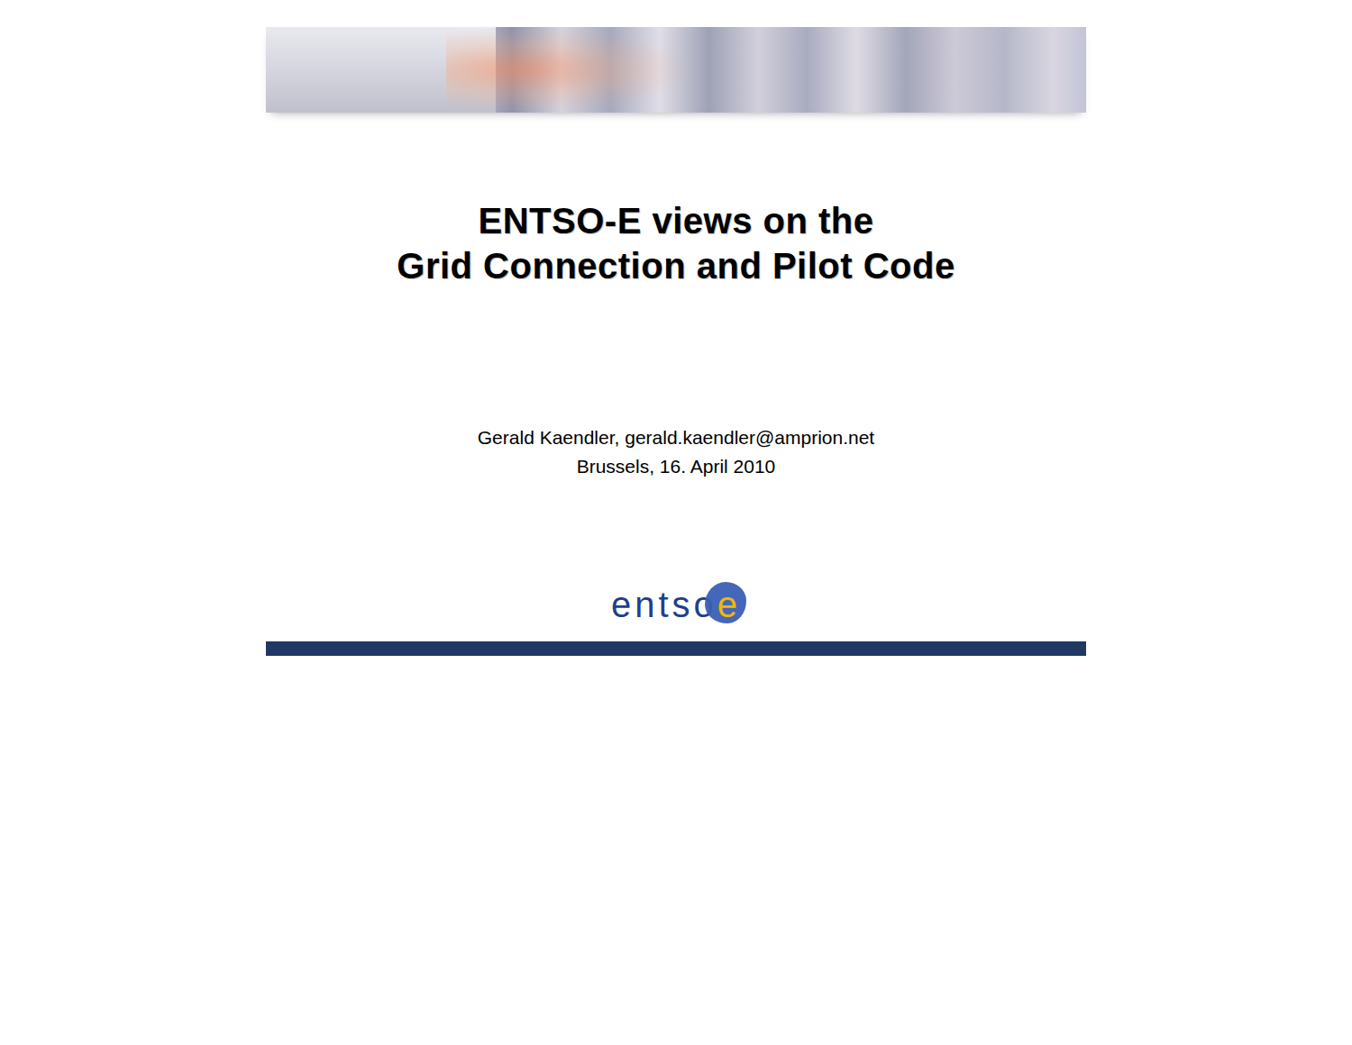ENTSO-E views on the
Grid Connection and Pilot Code
Gerald Kaendler, gerald.kaendler@amprion.net
Brussels, 16. April 2010
entsoe